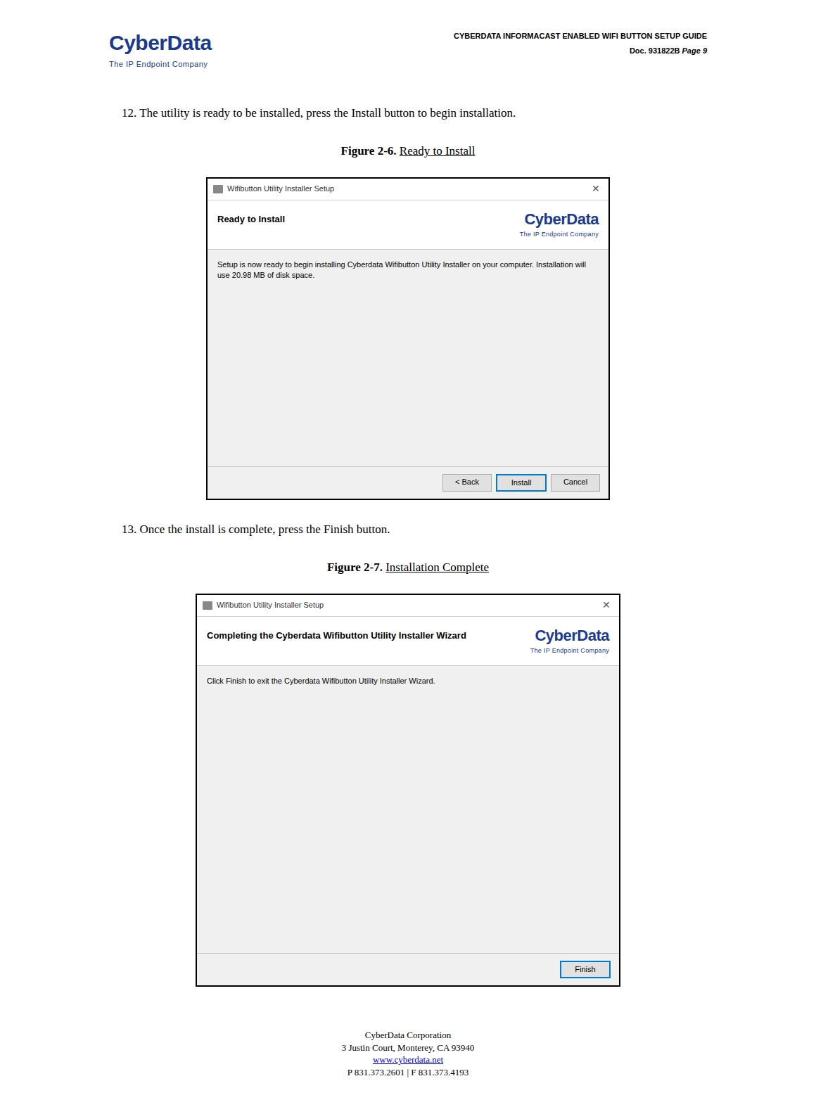Cyber Data
The IP Endpoint Company
CYBERDATA INFORMACAST ENABLED WIFI BUTTON SETUP GUIDE
Doc. 931822B Page 9
12. The utility is ready to be installed, press the Install button to begin installation.
Figure 2-6. Ready to Install
Wifibutton Utility Installer Setup
✕
Ready to Install
CyberData
The IP Endpoint Company
Setup is now ready to begin installing Cyberdata Wifibutton Utility Installer on your computer. Installation will use 20.98 MB of disk space.
< Back
Install
Cancel
13. Once the install is complete, press the Finish button.
Figure 2-7. Installation Complete
Wifibutton Utility Installer Setup
✕
Completing the Cyberdata Wifibutton Utility Installer Wizard
CyberData
The IP Endpoint Company
Click Finish to exit the Cyberdata Wifibutton Utility Installer Wizard.
Finish
CyberData Corporation
3 Justin Court, Monterey, CA 93940
www.cyberdata.net
P 831.373.2601 | F 831.373.4193